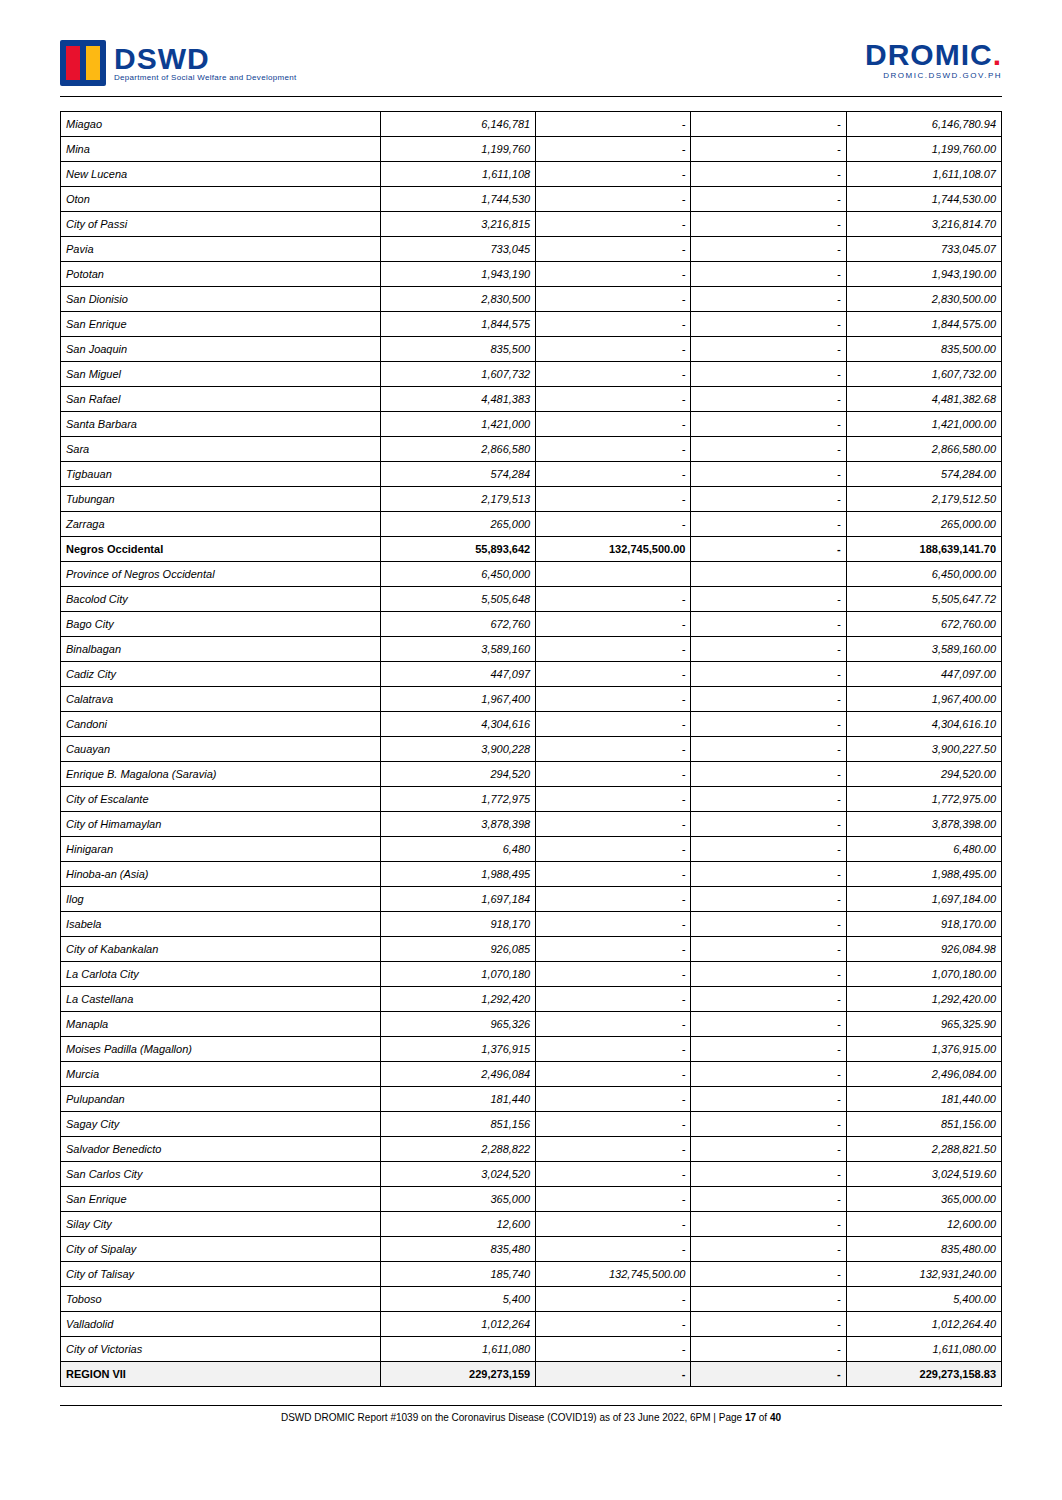DSWD
Department of Social Welfare and Development
DROMIC.
DROMIC.DSWD.GOV.PH
| Miagao | 6,146,781 | - | - | 6,146,780.94 |
| Mina | 1,199,760 | - | - | 1,199,760.00 |
| New Lucena | 1,611,108 | - | - | 1,611,108.07 |
| Oton | 1,744,530 | - | - | 1,744,530.00 |
| City of Passi | 3,216,815 | - | - | 3,216,814.70 |
| Pavia | 733,045 | - | - | 733,045.07 |
| Pototan | 1,943,190 | - | - | 1,943,190.00 |
| San Dionisio | 2,830,500 | - | - | 2,830,500.00 |
| San Enrique | 1,844,575 | - | - | 1,844,575.00 |
| San Joaquin | 835,500 | - | - | 835,500.00 |
| San Miguel | 1,607,732 | - | - | 1,607,732.00 |
| San Rafael | 4,481,383 | - | - | 4,481,382.68 |
| Santa Barbara | 1,421,000 | - | - | 1,421,000.00 |
| Sara | 2,866,580 | - | - | 2,866,580.00 |
| Tigbauan | 574,284 | - | - | 574,284.00 |
| Tubungan | 2,179,513 | - | - | 2,179,512.50 |
| Zarraga | 265,000 | - | - | 265,000.00 |
| Negros Occidental | 55,893,642 | 132,745,500.00 | - | 188,639,141.70 |
| Province of Negros Occidental | 6,450,000 | | | 6,450,000.00 |
| Bacolod City | 5,505,648 | - | - | 5,505,647.72 |
| Bago City | 672,760 | - | - | 672,760.00 |
| Binalbagan | 3,589,160 | - | - | 3,589,160.00 |
| Cadiz City | 447,097 | - | - | 447,097.00 |
| Calatrava | 1,967,400 | - | - | 1,967,400.00 |
| Candoni | 4,304,616 | - | - | 4,304,616.10 |
| Cauayan | 3,900,228 | - | - | 3,900,227.50 |
| Enrique B. Magalona (Saravia) | 294,520 | - | - | 294,520.00 |
| City of Escalante | 1,772,975 | - | - | 1,772,975.00 |
| City of Himamaylan | 3,878,398 | - | - | 3,878,398.00 |
| Hinigaran | 6,480 | - | - | 6,480.00 |
| Hinoba-an (Asia) | 1,988,495 | - | - | 1,988,495.00 |
| Ilog | 1,697,184 | - | - | 1,697,184.00 |
| Isabela | 918,170 | - | - | 918,170.00 |
| City of Kabankalan | 926,085 | - | - | 926,084.98 |
| La Carlota City | 1,070,180 | - | - | 1,070,180.00 |
| La Castellana | 1,292,420 | - | - | 1,292,420.00 |
| Manapla | 965,326 | - | - | 965,325.90 |
| Moises Padilla (Magallon) | 1,376,915 | - | - | 1,376,915.00 |
| Murcia | 2,496,084 | - | - | 2,496,084.00 |
| Pulupandan | 181,440 | - | - | 181,440.00 |
| Sagay City | 851,156 | - | - | 851,156.00 |
| Salvador Benedicto | 2,288,822 | - | - | 2,288,821.50 |
| San Carlos City | 3,024,520 | - | - | 3,024,519.60 |
| San Enrique | 365,000 | - | - | 365,000.00 |
| Silay City | 12,600 | - | - | 12,600.00 |
| City of Sipalay | 835,480 | - | - | 835,480.00 |
| City of Talisay | 185,740 | 132,745,500.00 | - | 132,931,240.00 |
| Toboso | 5,400 | - | - | 5,400.00 |
| Valladolid | 1,012,264 | - | - | 1,012,264.40 |
| City of Victorias | 1,611,080 | - | - | 1,611,080.00 |
| REGION VII | 229,273,159 | - | - | 229,273,158.83 |
DSWD DROMIC Report #1039 on the Coronavirus Disease (COVID19) as of 23 June 2022, 6PM | Page 17 of 40